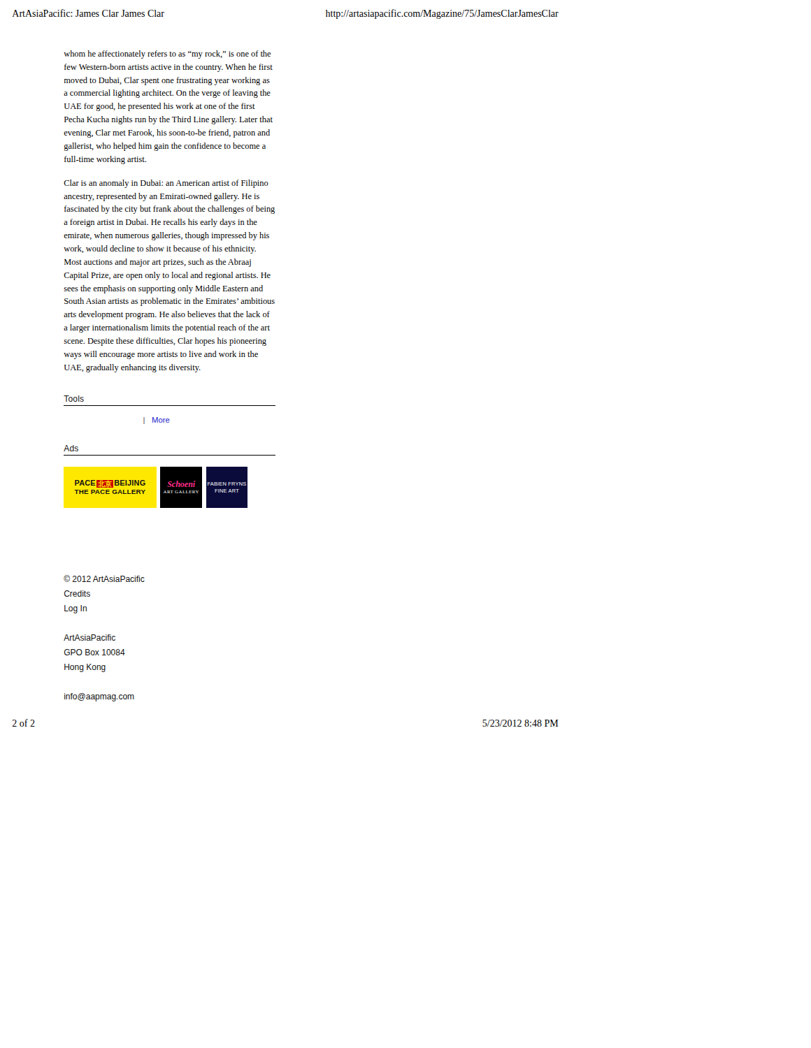ArtAsiaPacific: James Clar James Clar
http://artasiapacific.com/Magazine/75/JamesClarJamesClar
whom he affectionately refers to as “my rock,” is one of the few Western-born artists active in the country. When he first moved to Dubai, Clar spent one frustrating year working as a commercial lighting architect. On the verge of leaving the UAE for good, he presented his work at one of the first Pecha Kucha nights run by the Third Line gallery. Later that evening, Clar met Farook, his soon-to-be friend, patron and gallerist, who helped him gain the confidence to become a full-time working artist.
Clar is an anomaly in Dubai: an American artist of Filipino ancestry, represented by an Emirati-owned gallery. He is fascinated by the city but frank about the challenges of being a foreign artist in Dubai. He recalls his early days in the emirate, when numerous galleries, though impressed by his work, would decline to show it because of his ethnicity. Most auctions and major art prizes, such as the Abraaj Capital Prize, are open only to local and regional artists. He sees the emphasis on supporting only Middle Eastern and South Asian artists as problematic in the Emirates’ ambitious arts development program. He also believes that the lack of a larger internationalism limits the potential reach of the art scene. Despite these difficulties, Clar hopes his pioneering ways will encourage more artists to live and work in the UAE, gradually enhancing its diversity.
Tools
| More
Ads
PACE北京BEIJING THE PACE GALLERY
Schoeni ART GALLERY
FABIEN FRYNS
FINE ART
© 2012 ArtAsiaPacific
Credits
Log In
ArtAsiaPacific
GPO Box 10084
Hong Kong
info@aapmag.com
2 of 2
5/23/2012 8:48 PM